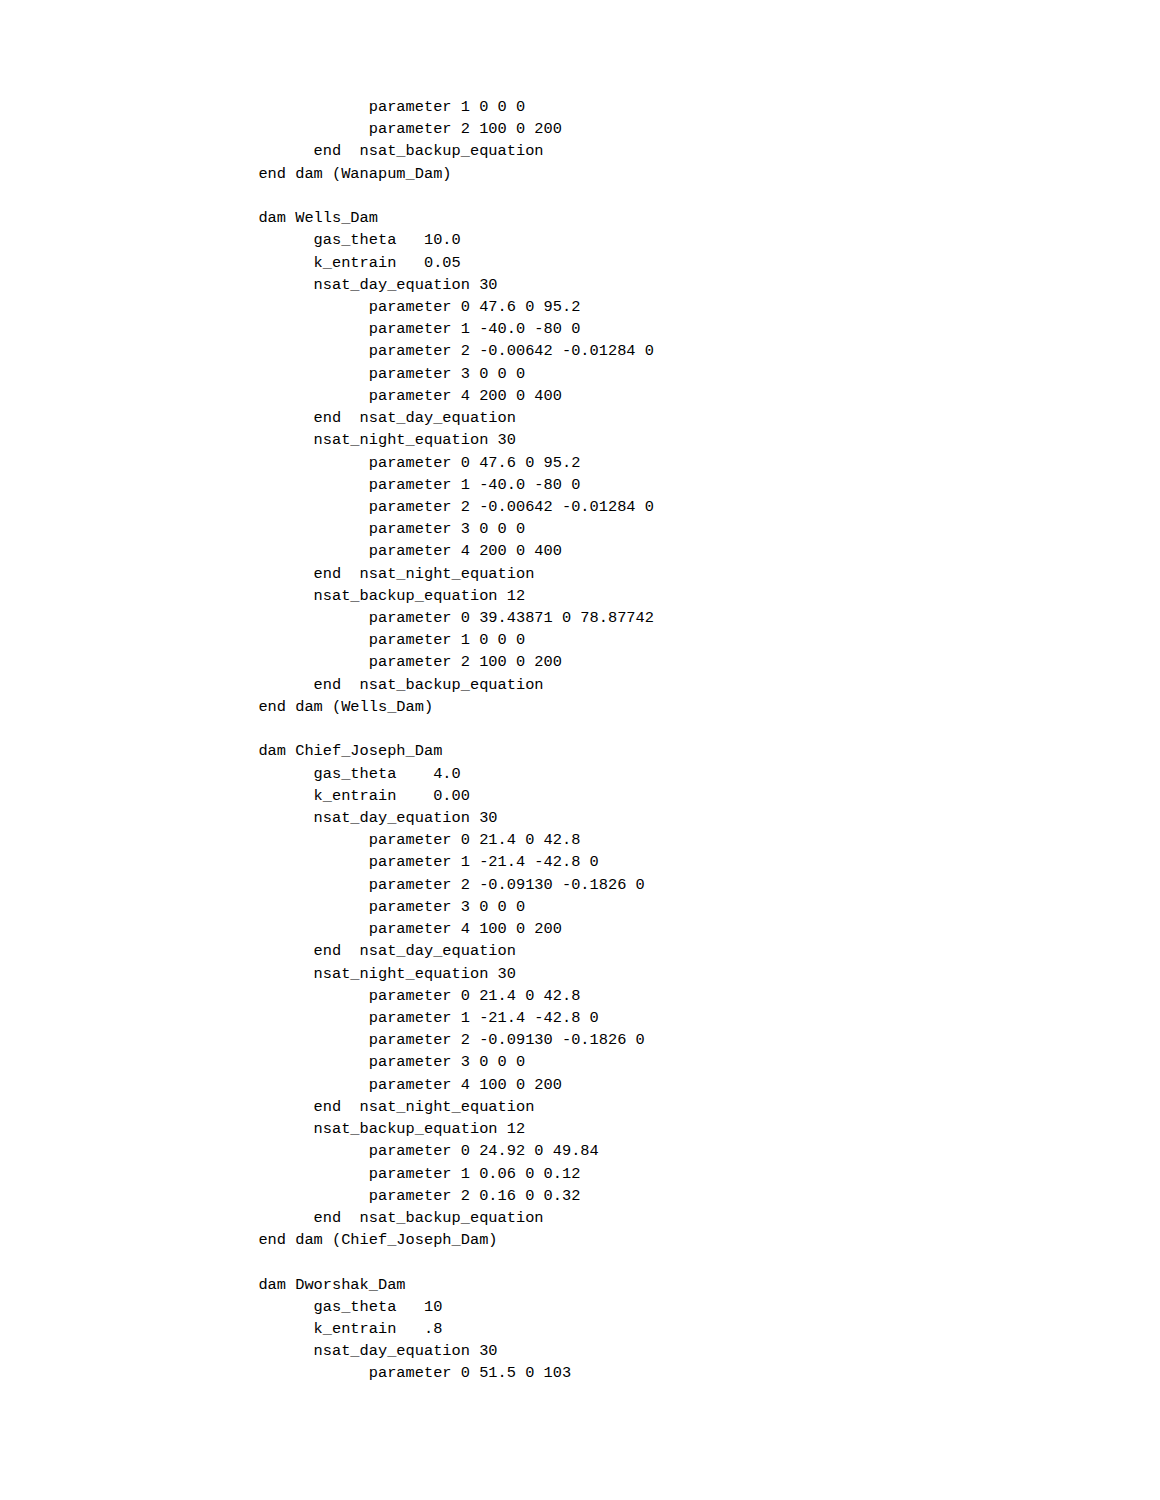parameter 1 0 0 0
            parameter 2 100 0 200
      end  nsat_backup_equation
end dam (Wanapum_Dam)

dam Wells_Dam
      gas_theta   10.0
      k_entrain   0.05
      nsat_day_equation 30
            parameter 0 47.6 0 95.2
            parameter 1 -40.0 -80 0
            parameter 2 -0.00642 -0.01284 0
            parameter 3 0 0 0
            parameter 4 200 0 400
      end  nsat_day_equation
      nsat_night_equation 30
            parameter 0 47.6 0 95.2
            parameter 1 -40.0 -80 0
            parameter 2 -0.00642 -0.01284 0
            parameter 3 0 0 0
            parameter 4 200 0 400
      end  nsat_night_equation
      nsat_backup_equation 12
            parameter 0 39.43871 0 78.87742
            parameter 1 0 0 0
            parameter 2 100 0 200
      end  nsat_backup_equation
end dam (Wells_Dam)

dam Chief_Joseph_Dam
      gas_theta    4.0
      k_entrain    0.00
      nsat_day_equation 30
            parameter 0 21.4 0 42.8
            parameter 1 -21.4 -42.8 0
            parameter 2 -0.09130 -0.1826 0
            parameter 3 0 0 0
            parameter 4 100 0 200
      end  nsat_day_equation
      nsat_night_equation 30
            parameter 0 21.4 0 42.8
            parameter 1 -21.4 -42.8 0
            parameter 2 -0.09130 -0.1826 0
            parameter 3 0 0 0
            parameter 4 100 0 200
      end  nsat_night_equation
      nsat_backup_equation 12
            parameter 0 24.92 0 49.84
            parameter 1 0.06 0 0.12
            parameter 2 0.16 0 0.32
      end  nsat_backup_equation
end dam (Chief_Joseph_Dam)

dam Dworshak_Dam
      gas_theta   10
      k_entrain   .8
      nsat_day_equation 30
            parameter 0 51.5 0 103